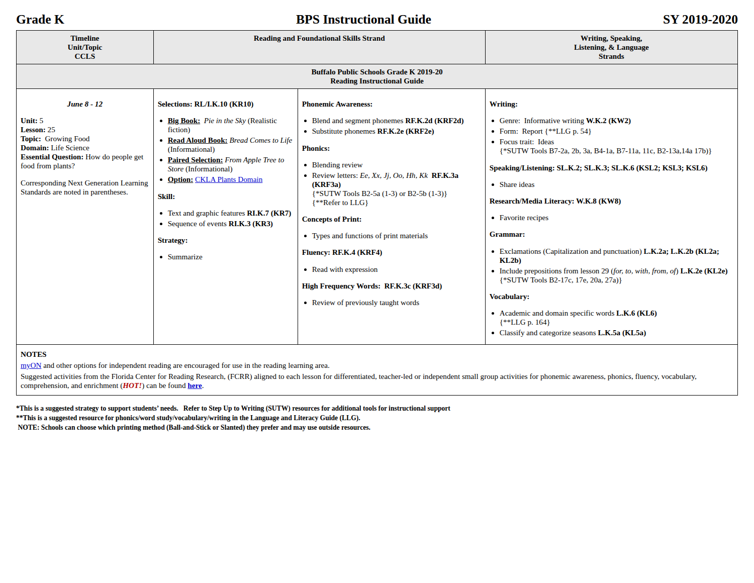Grade K
BPS Instructional Guide
SY 2019-2020
| Buffalo Public Schools Grade K 2019-20 Reading Instructional Guide |
| Timeline Unit/Topic CCLS | Reading and Foundational Skills Strand | Writing, Speaking, Listening, & Language Strands |
| June 8 - 12 Unit: 5 Lesson: 25 Topic: Growing Food Domain: Life Science Essential Question: How do people get food from plants? Corresponding Next Generation Learning Standards are noted in parentheses. | Selections: RL/I.K.10 (KR10) Big Book: Pie in the Sky (Realistic fiction) Read Aloud Book: Bread Comes to Life (Informational) Paired Selection: From Apple Tree to Store (Informational) Option: CKLA Plants Domain Skill: Text and graphic features RI.K.7 (KR7) Sequence of events RI.K.3 (KR3) Strategy: Summarize | Phonemic Awareness: Blend and segment phonemes RF.K.2d (KRF2d) Substitute phonemes RF.K.2e (KRF2e) Phonics: Blending review Review letters: Ee, Xx, Jj, Oo, Hh, Kk RF.K.3a (KRF3a) {*SUTW Tools B2-5a (1-3) or B2-5b (1-3)} {**Refer to LLG} Concepts of Print: Types and functions of print materials Fluency: RF.K.4 (KRF4) Read with expression High Frequency Words: RF.K.3c (KRF3d) Review of previously taught words | Writing: Genre: Informative writing W.K.2 (KW2) Form: Report {**LLG p. 54} Focus trait: Ideas {*SUTW Tools B7-2a, 2b, 3a, B4-1a, B7-11a, 11c, B2-13a,14a 17b)} Speaking/Listening: SL.K.2; SL.K.3; SL.K.6 (KSL2; KSL3; KSL6) Share ideas Research/Media Literacy: W.K.8 (KW8) Favorite recipes Grammar: Exclamations (Capitalization and punctuation) L.K.2a; L.K.2b (KL2a; KL2b) Include prepositions from lesson 29 ( for, to, with, from, of ) L.K.2e (KL2e) {*SUTW Tools B2-17c, 17e, 20a, 27a)} Vocabulary: Academic and domain specific words L.K.6 (KL6) {**LLG p. 164} Classify and categorize seasons L.K.5a (KL5a) |
NOTES
myON and other options for independent reading are encouraged for use in the reading learning area.
Suggested activities from the Florida Center for Reading Research, (FCRR) aligned to each lesson for differentiated, teacher-led or independent small group activities for phonemic awareness, phonics, fluency, vocabulary, comprehension, and enrichment (HOT!) can be found here.
*This is a suggested strategy to support students’ needs. Refer to Step Up to Writing (SUTW) resources for additional tools for instructional support
**This is a suggested resource for phonics/word study/vocabulary/writing in the Language and Literacy Guide (LLG).
NOTE: Schools can choose which printing method (Ball-and-Stick or Slanted) they prefer and may use outside resources.